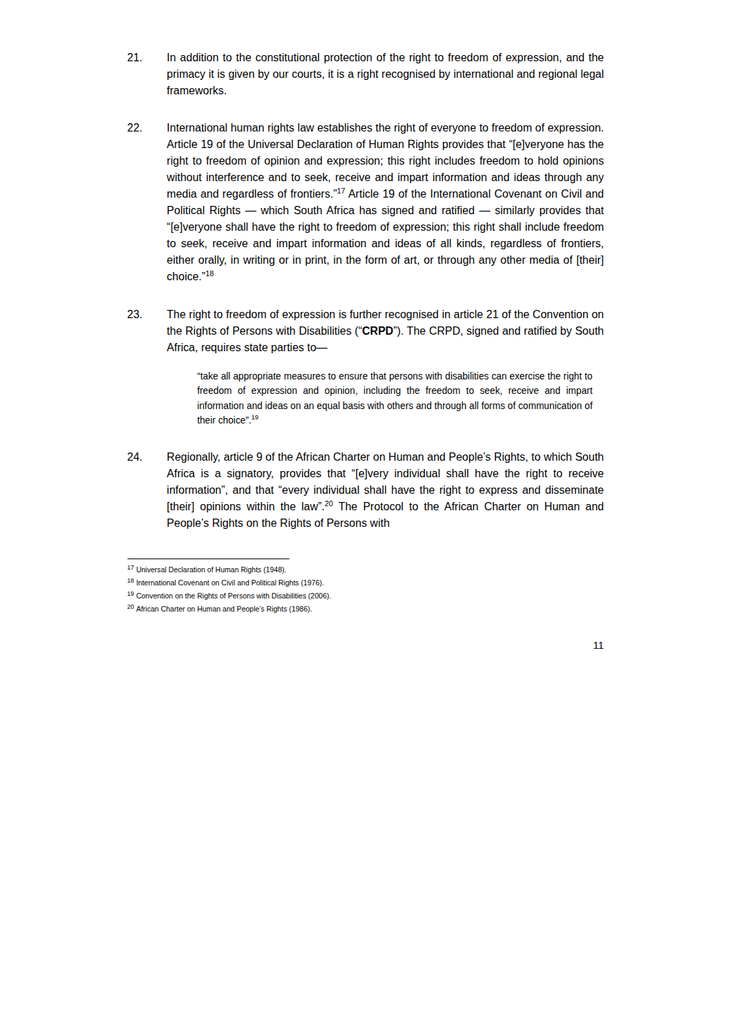21. In addition to the constitutional protection of the right to freedom of expression, and the primacy it is given by our courts, it is a right recognised by international and regional legal frameworks.
22. International human rights law establishes the right of everyone to freedom of expression. Article 19 of the Universal Declaration of Human Rights provides that “[e]veryone has the right to freedom of opinion and expression; this right includes freedom to hold opinions without interference and to seek, receive and impart information and ideas through any media and regardless of frontiers.”17 Article 19 of the International Covenant on Civil and Political Rights — which South Africa has signed and ratified — similarly provides that “[e]veryone shall have the right to freedom of expression; this right shall include freedom to seek, receive and impart information and ideas of all kinds, regardless of frontiers, either orally, in writing or in print, in the form of art, or through any other media of [their] choice.”18
23. The right to freedom of expression is further recognised in article 21 of the Convention on the Rights of Persons with Disabilities (“CRPD”). The CRPD, signed and ratified by South Africa, requires state parties to—
“take all appropriate measures to ensure that persons with disabilities can exercise the right to freedom of expression and opinion, including the freedom to seek, receive and impart information and ideas on an equal basis with others and through all forms of communication of their choice”.19
24. Regionally, article 9 of the African Charter on Human and People’s Rights, to which South Africa is a signatory, provides that “[e]very individual shall have the right to receive information”, and that “every individual shall have the right to express and disseminate [their] opinions within the law”.20 The Protocol to the African Charter on Human and People’s Rights on the Rights of Persons with
17Universal Declaration of Human Rights (1948).
18International Covenant on Civil and Political Rights (1976).
19Convention on the Rights of Persons with Disabilities (2006).
20African Charter on Human and People’s Rights (1986).
11